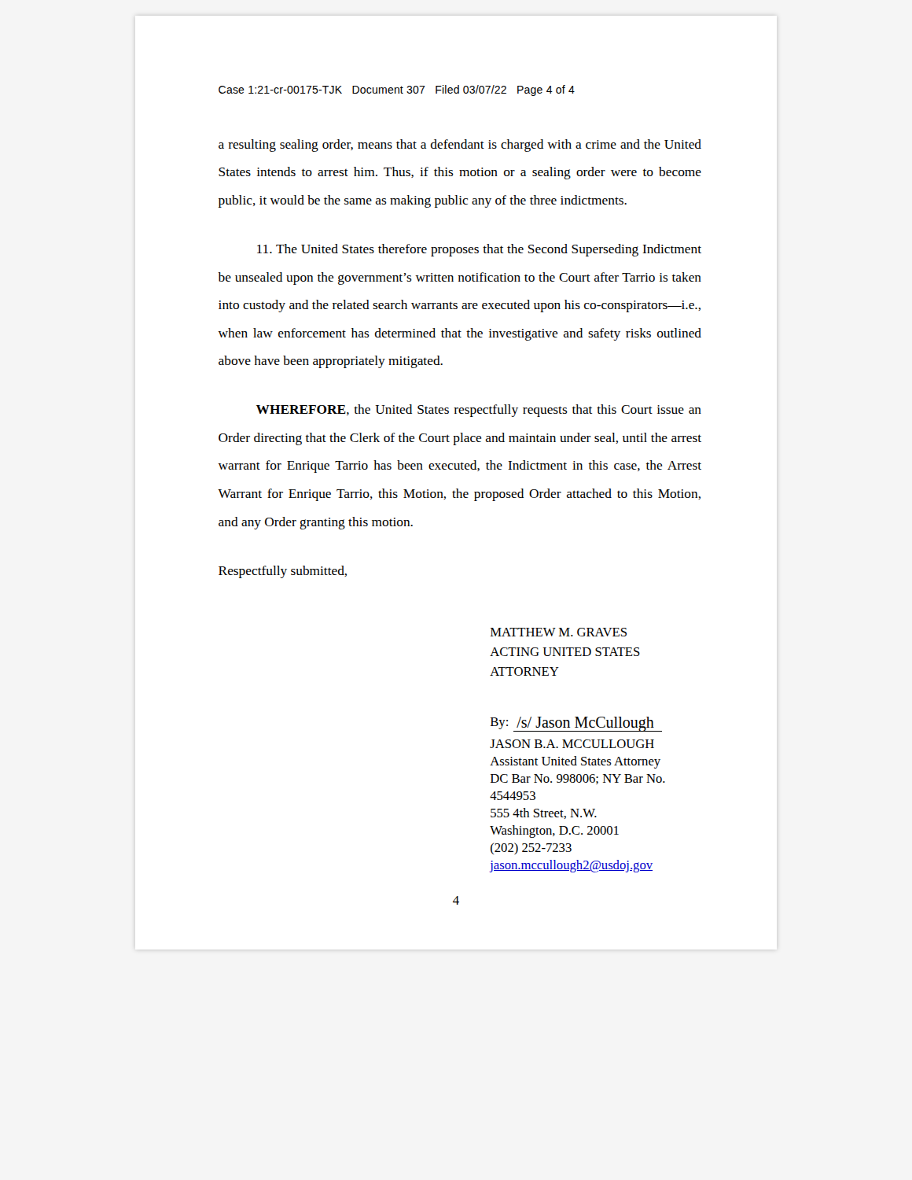Case 1:21-cr-00175-TJK Document 307 Filed 03/07/22 Page 4 of 4
a resulting sealing order, means that a defendant is charged with a crime and the United States intends to arrest him. Thus, if this motion or a sealing order were to become public, it would be the same as making public any of the three indictments.
11. The United States therefore proposes that the Second Superseding Indictment be unsealed upon the government’s written notification to the Court after Tarrio is taken into custody and the related search warrants are executed upon his co-conspirators—i.e., when law enforcement has determined that the investigative and safety risks outlined above have been appropriately mitigated.
WHEREFORE, the United States respectfully requests that this Court issue an Order directing that the Clerk of the Court place and maintain under seal, until the arrest warrant for Enrique Tarrio has been executed, the Indictment in this case, the Arrest Warrant for Enrique Tarrio, this Motion, the proposed Order attached to this Motion, and any Order granting this motion.
Respectfully submitted,
MATTHEW M. GRAVES
ACTING UNITED STATES ATTORNEY
By: /s/ Jason McCullough
JASON B.A. MCCULLOUGH
Assistant United States Attorney
DC Bar No. 998006; NY Bar No. 4544953
555 4th Street, N.W.
Washington, D.C. 20001
(202) 252-7233
jason.mccullough2@usdoj.gov
4